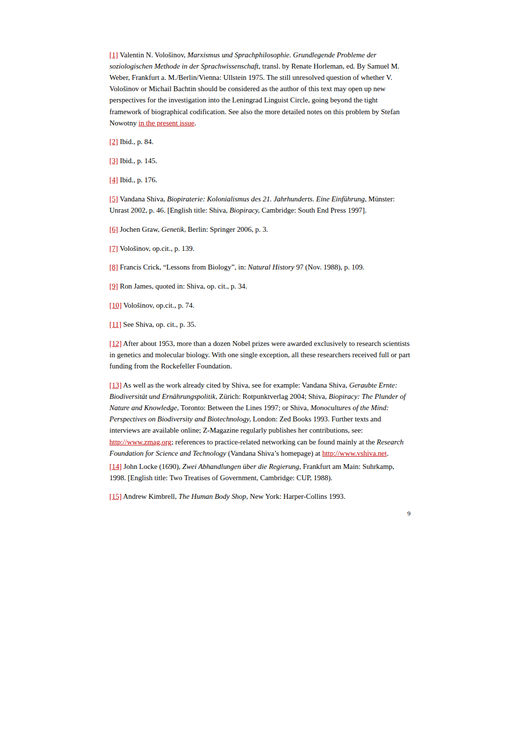[1] Valentin N. Vološinov, Marxismus und Sprachphilosophie. Grundlegende Probleme der soziologischen Methode in der Sprachwissenschaft, transl. by Renate Horleman, ed. By Samuel M. Weber, Frankfurt a. M./Berlin/Vienna: Ullstein 1975. The still unresolved question of whether V. Vološinov or Michail Bachtin should be considered as the author of this text may open up new perspectives for the investigation into the Leningrad Linguist Circle, going beyond the tight framework of biographical codification. See also the more detailed notes on this problem by Stefan Nowotny in the present issue.
[2] Ibid., p. 84.
[3] Ibid., p. 145.
[4] Ibid., p. 176.
[5] Vandana Shiva, Biopiraterie: Kolonialismus des 21. Jahrhunderts. Eine Einführung, Münster: Unrast 2002, p. 46. [English title: Shiva, Biopiracy, Cambridge: South End Press 1997].
[6] Jochen Graw, Genetik, Berlin: Springer 2006, p. 3.
[7] Vološinov, op.cit., p. 139.
[8] Francis Crick, “Lessons from Biology”, in: Natural History 97 (Nov. 1988), p. 109.
[9] Ron James, quoted in: Shiva, op. cit., p. 34.
[10] Vološinov, op.cit., p. 74.
[11] See Shiva, op. cit., p. 35.
[12] After about 1953, more than a dozen Nobel prizes were awarded exclusively to research scientists in genetics and molecular biology. With one single exception, all these researchers received full or part funding from the Rockefeller Foundation.
[13] As well as the work already cited by Shiva, see for example: Vandana Shiva, Geraubte Ernte: Biodiversität und Ernährungspolitik, Zürich: Rotpunktverlag 2004; Shiva, Biopiracy: The Plunder of Nature and Knowledge, Toronto: Between the Lines 1997; or Shiva, Monocultures of the Mind: Perspectives on Biodiversity and Biotechnology, London: Zed Books 1993. Further texts and interviews are available online; Z-Magazine regularly publishes her contributions, see: http://www.zmag.org; references to practice-related networking can be found mainly at the Research Foundation for Science and Technology (Vandana Shiva’s homepage) at http://www.vshiva.net.
[14] John Locke (1690), Zwei Abhandlungen über die Regierung, Frankfurt am Main: Suhrkamp, 1998. [English title: Two Treatises of Government, Cambridge: CUP, 1988).
[15] Andrew Kimbrell, The Human Body Shop, New York: Harper-Collins 1993.
9